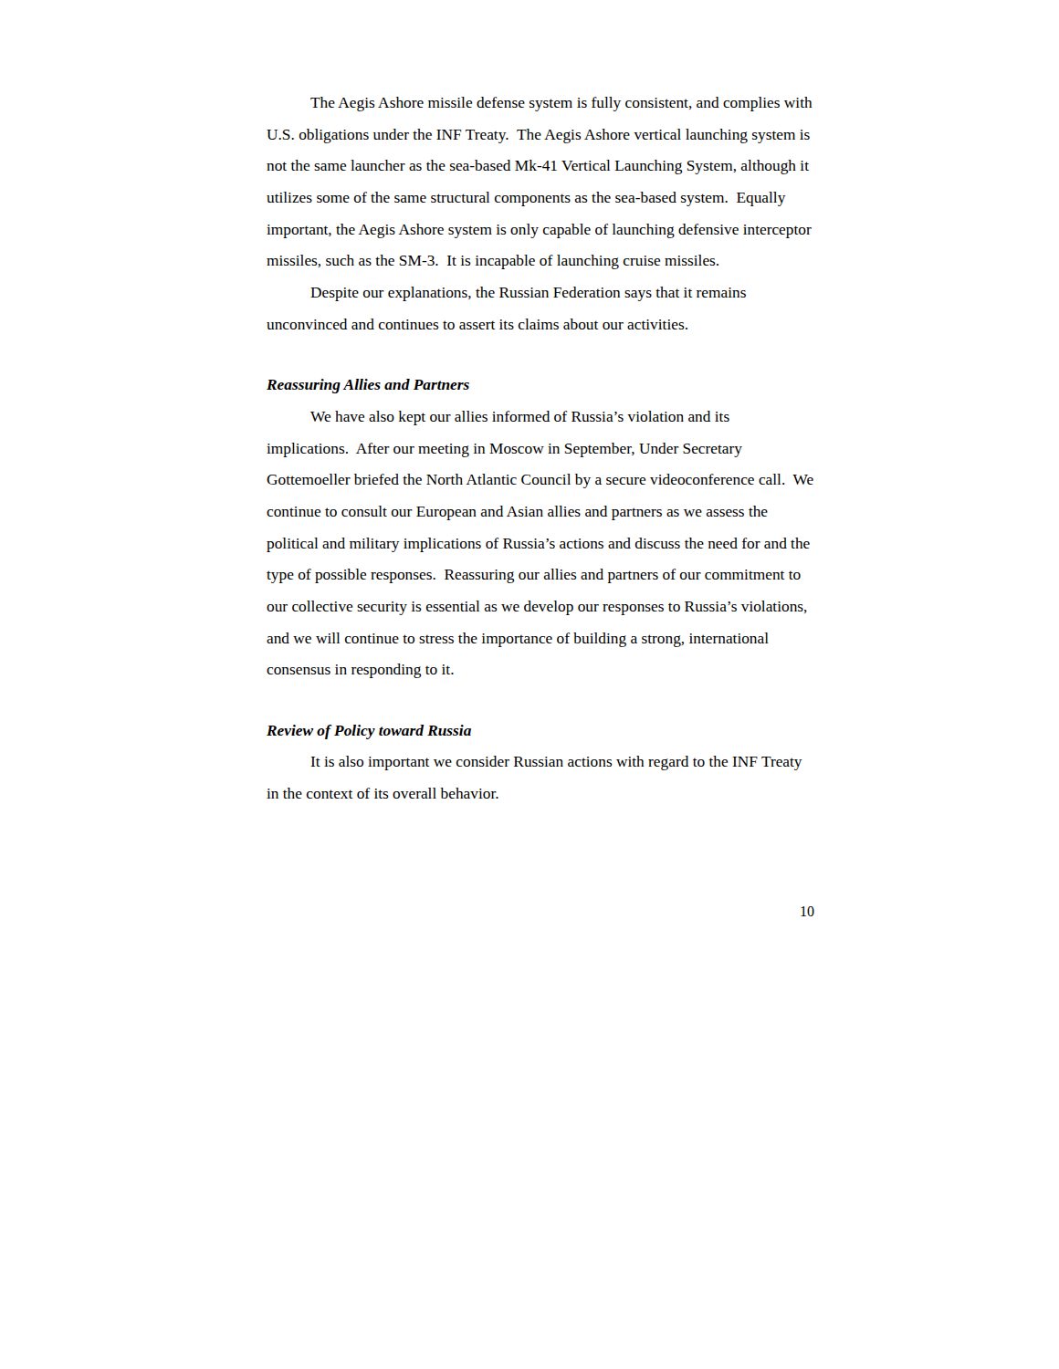The Aegis Ashore missile defense system is fully consistent, and complies with U.S. obligations under the INF Treaty. The Aegis Ashore vertical launching system is not the same launcher as the sea-based Mk-41 Vertical Launching System, although it utilizes some of the same structural components as the sea-based system. Equally important, the Aegis Ashore system is only capable of launching defensive interceptor missiles, such as the SM-3. It is incapable of launching cruise missiles.
Despite our explanations, the Russian Federation says that it remains unconvinced and continues to assert its claims about our activities.
Reassuring Allies and Partners
We have also kept our allies informed of Russia’s violation and its implications. After our meeting in Moscow in September, Under Secretary Gottemoeller briefed the North Atlantic Council by a secure videoconference call. We continue to consult our European and Asian allies and partners as we assess the political and military implications of Russia’s actions and discuss the need for and the type of possible responses. Reassuring our allies and partners of our commitment to our collective security is essential as we develop our responses to Russia’s violations, and we will continue to stress the importance of building a strong, international consensus in responding to it.
Review of Policy toward Russia
It is also important we consider Russian actions with regard to the INF Treaty in the context of its overall behavior.
10